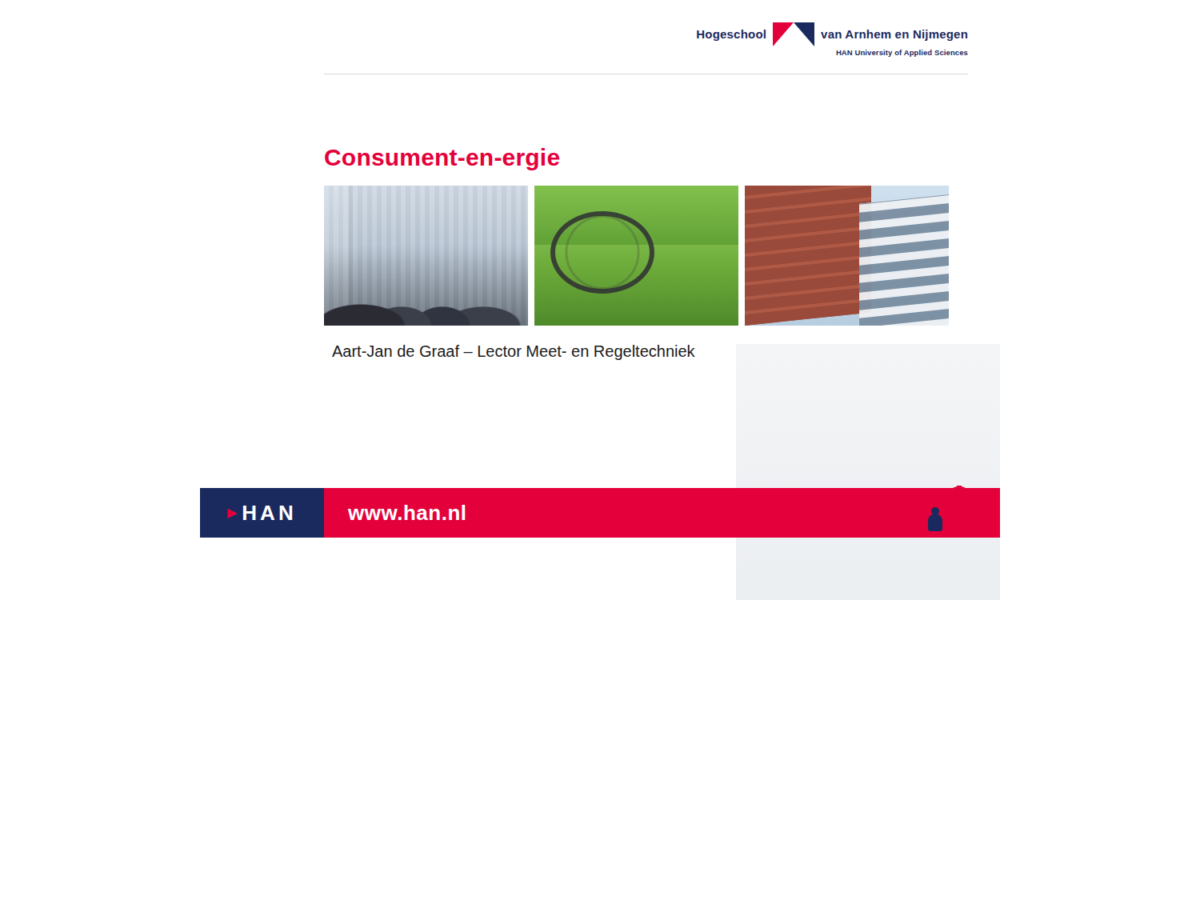Hogeschool van Arnhem en Nijmegen
HAN University of Applied Sciences
Consument-en-ergie
Aart-Jan de Graaf – Lector Meet- en Regeltechniek
▶HAN
www.han.nl